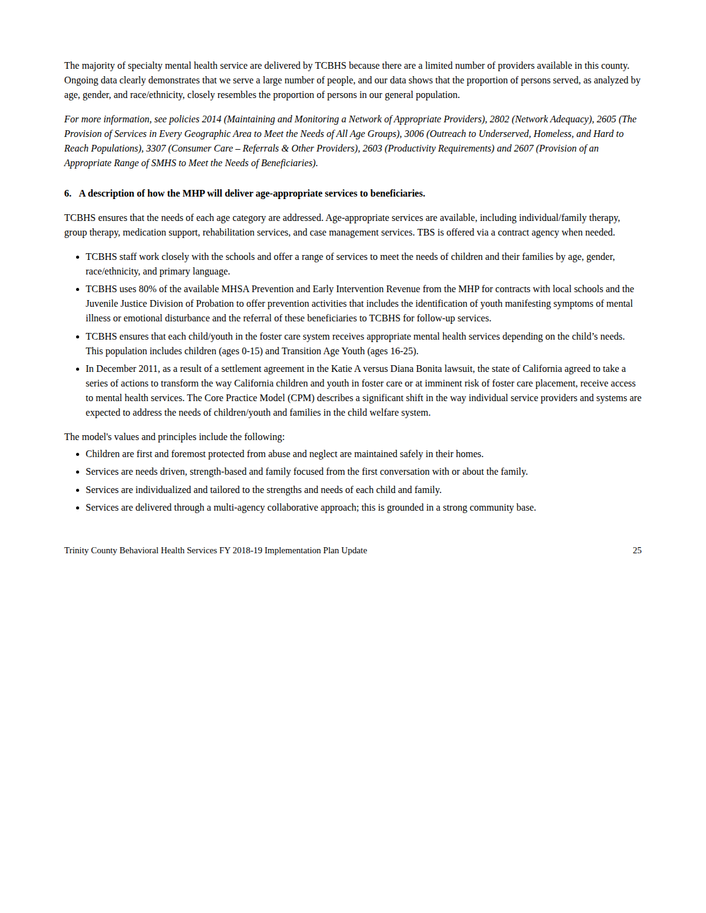The majority of specialty mental health service are delivered by TCBHS because there are a limited number of providers available in this county. Ongoing data clearly demonstrates that we serve a large number of people, and our data shows that the proportion of persons served, as analyzed by age, gender, and race/ethnicity, closely resembles the proportion of persons in our general population.
For more information, see policies 2014 (Maintaining and Monitoring a Network of Appropriate Providers), 2802 (Network Adequacy), 2605 (The Provision of Services in Every Geographic Area to Meet the Needs of All Age Groups), 3006 (Outreach to Underserved, Homeless, and Hard to Reach Populations), 3307 (Consumer Care – Referrals & Other Providers), 2603 (Productivity Requirements) and 2607 (Provision of an Appropriate Range of SMHS to Meet the Needs of Beneficiaries).
6. A description of how the MHP will deliver age-appropriate services to beneficiaries.
TCBHS ensures that the needs of each age category are addressed. Age-appropriate services are available, including individual/family therapy, group therapy, medication support, rehabilitation services, and case management services. TBS is offered via a contract agency when needed.
TCBHS staff work closely with the schools and offer a range of services to meet the needs of children and their families by age, gender, race/ethnicity, and primary language.
TCBHS uses 80% of the available MHSA Prevention and Early Intervention Revenue from the MHP for contracts with local schools and the Juvenile Justice Division of Probation to offer prevention activities that includes the identification of youth manifesting symptoms of mental illness or emotional disturbance and the referral of these beneficiaries to TCBHS for follow-up services.
TCBHS ensures that each child/youth in the foster care system receives appropriate mental health services depending on the child’s needs. This population includes children (ages 0-15) and Transition Age Youth (ages 16-25).
In December 2011, as a result of a settlement agreement in the Katie A versus Diana Bonita lawsuit, the state of California agreed to take a series of actions to transform the way California children and youth in foster care or at imminent risk of foster care placement, receive access to mental health services. The Core Practice Model (CPM) describes a significant shift in the way individual service providers and systems are expected to address the needs of children/youth and families in the child welfare system.
The model's values and principles include the following:
Children are first and foremost protected from abuse and neglect are maintained safely in their homes.
Services are needs driven, strength-based and family focused from the first conversation with or about the family.
Services are individualized and tailored to the strengths and needs of each child and family.
Services are delivered through a multi-agency collaborative approach; this is grounded in a strong community base.
Trinity County Behavioral Health Services FY 2018-19 Implementation Plan Update 25